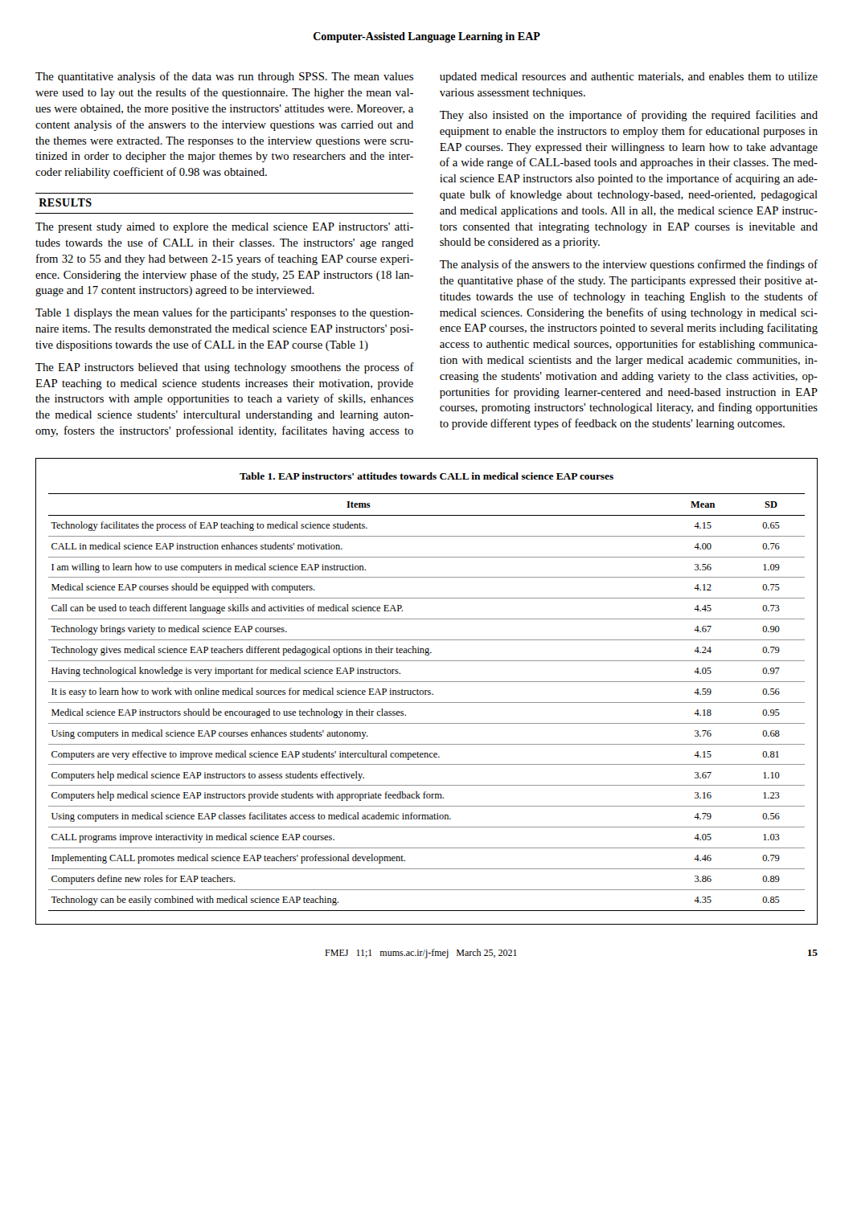Computer-Assisted Language Learning in EAP
The quantitative analysis of the data was run through SPSS. The mean values were used to lay out the results of the questionnaire. The higher the mean values were obtained, the more positive the instructors' attitudes were. Moreover, a content analysis of the answers to the interview questions was carried out and the themes were extracted. The responses to the interview questions were scrutinized in order to decipher the major themes by two researchers and the inter-coder reliability coefficient of 0.98 was obtained.
RESULTS
The present study aimed to explore the medical science EAP instructors' attitudes towards the use of CALL in their classes. The instructors' age ranged from 32 to 55 and they had between 2-15 years of teaching EAP course experience. Considering the interview phase of the study, 25 EAP instructors (18 language and 17 content instructors) agreed to be interviewed.
Table 1 displays the mean values for the participants' responses to the questionnaire items. The results demonstrated the medical science EAP instructors' positive dispositions towards the use of CALL in the EAP course (Table 1)
The EAP instructors believed that using technology smoothens the process of EAP teaching to medical science students increases their motivation, provide the instructors with ample opportunities to teach a variety of skills, enhances the medical science students' intercultural understanding and learning autonomy, fosters the instructors' professional identity, facilitates having access to updated medical resources and authentic materials, and enables them to utilize various assessment techniques.
They also insisted on the importance of providing the required facilities and equipment to enable the instructors to employ them for educational purposes in EAP courses. They expressed their willingness to learn how to take advantage of a wide range of CALL-based tools and approaches in their classes. The medical science EAP instructors also pointed to the importance of acquiring an adequate bulk of knowledge about technology-based, need-oriented, pedagogical and medical applications and tools. All in all, the medical science EAP instructors consented that integrating technology in EAP courses is inevitable and should be considered as a priority.
The analysis of the answers to the interview questions confirmed the findings of the quantitative phase of the study. The participants expressed their positive attitudes towards the use of technology in teaching English to the students of medical sciences. Considering the benefits of using technology in medical science EAP courses, the instructors pointed to several merits including facilitating access to authentic medical sources, opportunities for establishing communication with medical scientists and the larger medical academic communities, increasing the students' motivation and adding variety to the class activities, opportunities for providing learner-centered and need-based instruction in EAP courses, promoting instructors' technological literacy, and finding opportunities to provide different types of feedback on the students' learning outcomes.
Table 1. EAP instructors' attitudes towards CALL in medical science EAP courses
| Items | Mean | SD |
| --- | --- | --- |
| Technology facilitates the process of EAP teaching to medical science students. | 4.15 | 0.65 |
| CALL in medical science EAP instruction enhances students' motivation. | 4.00 | 0.76 |
| I am willing to learn how to use computers in medical science EAP instruction. | 3.56 | 1.09 |
| Medical science EAP courses should be equipped with computers. | 4.12 | 0.75 |
| Call can be used to teach different language skills and activities of medical science EAP. | 4.45 | 0.73 |
| Technology brings variety to medical science EAP courses. | 4.67 | 0.90 |
| Technology gives medical science EAP teachers different pedagogical options in their teaching. | 4.24 | 0.79 |
| Having technological knowledge is very important for medical science EAP instructors. | 4.05 | 0.97 |
| It is easy to learn how to work with online medical sources for medical science EAP instructors. | 4.59 | 0.56 |
| Medical science EAP instructors should be encouraged to use technology in their classes. | 4.18 | 0.95 |
| Using computers in medical science EAP courses enhances students' autonomy. | 3.76 | 0.68 |
| Computers are very effective to improve medical science EAP students' intercultural competence. | 4.15 | 0.81 |
| Computers help medical science EAP instructors to assess students effectively. | 3.67 | 1.10 |
| Computers help medical science EAP instructors provide students with appropriate feedback form. | 3.16 | 1.23 |
| Using computers in medical science EAP classes facilitates access to medical academic information. | 4.79 | 0.56 |
| CALL programs improve interactivity in medical science EAP courses. | 4.05 | 1.03 |
| Implementing CALL promotes medical science EAP teachers' professional development. | 4.46 | 0.79 |
| Computers define new roles for EAP teachers. | 3.86 | 0.89 |
| Technology can be easily combined with medical science EAP teaching. | 4.35 | 0.85 |
FMEJ 11;1 mums.ac.ir/j-fmej March 25, 2021
15